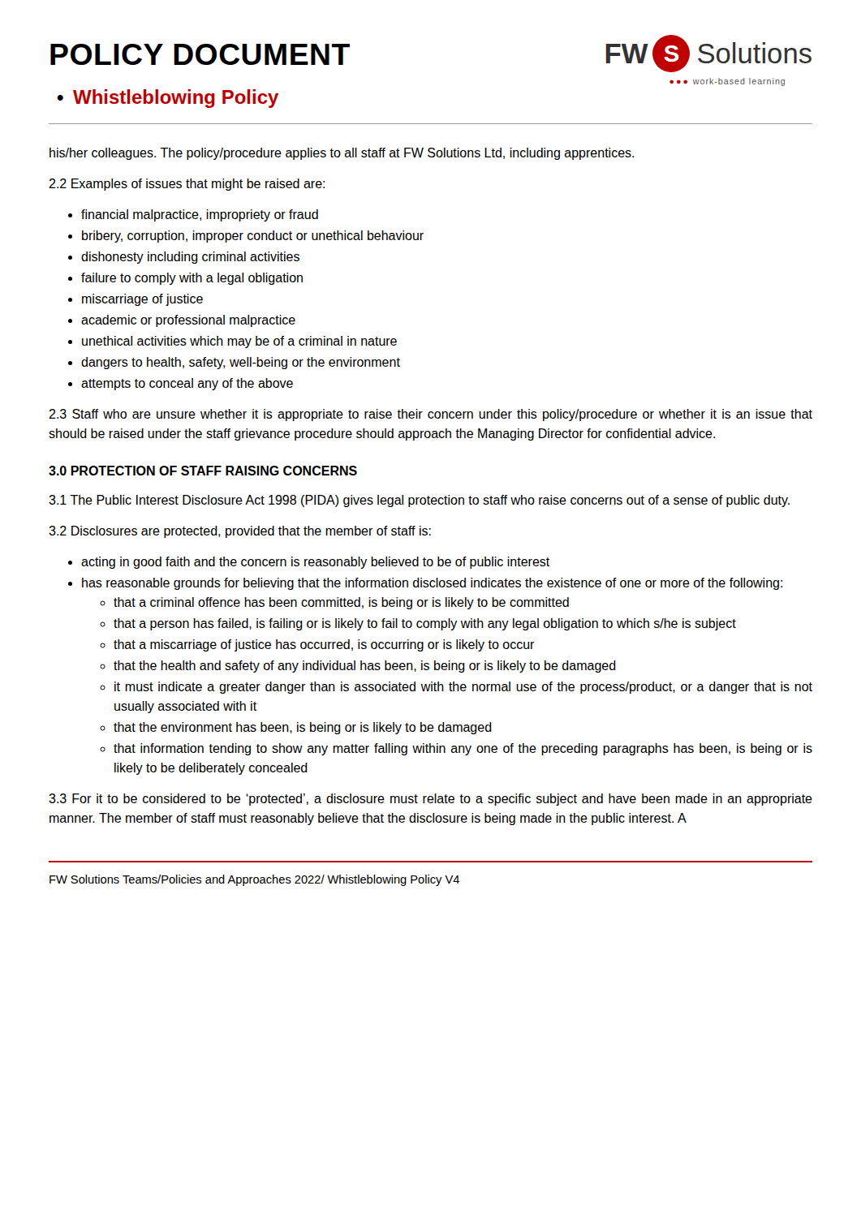POLICY DOCUMENT
Whistleblowing Policy
FW S Solutions
●●● work-based learning
his/her colleagues. The policy/procedure applies to all staff at FW Solutions Ltd, including apprentices.
2.2 Examples of issues that might be raised are:
financial malpractice, impropriety or fraud
bribery, corruption, improper conduct or unethical behaviour
dishonesty including criminal activities
failure to comply with a legal obligation
miscarriage of justice
academic or professional malpractice
unethical activities which may be of a criminal in nature
dangers to health, safety, well-being or the environment
attempts to conceal any of the above
2.3 Staff who are unsure whether it is appropriate to raise their concern under this policy/procedure or whether it is an issue that should be raised under the staff grievance procedure should approach the Managing Director for confidential advice.
3.0 PROTECTION OF STAFF RAISING CONCERNS
3.1 The Public Interest Disclosure Act 1998 (PIDA) gives legal protection to staff who raise concerns out of a sense of public duty.
3.2 Disclosures are protected, provided that the member of staff is:
acting in good faith and the concern is reasonably believed to be of public interest
has reasonable grounds for believing that the information disclosed indicates the existence of one or more of the following:
that a criminal offence has been committed, is being or is likely to be committed
that a person has failed, is failing or is likely to fail to comply with any legal obligation to which s/he is subject
that a miscarriage of justice has occurred, is occurring or is likely to occur
that the health and safety of any individual has been, is being or is likely to be damaged
it must indicate a greater danger than is associated with the normal use of the process/product, or a danger that is not usually associated with it
that the environment has been, is being or is likely to be damaged
that information tending to show any matter falling within any one of the preceding paragraphs has been, is being or is likely to be deliberately concealed
3.3 For it to be considered to be ‘protected’, a disclosure must relate to a specific subject and have been made in an appropriate manner. The member of staff must reasonably believe that the disclosure is being made in the public interest. A
FW Solutions Teams/Policies and Approaches 2022/ Whistleblowing Policy V4